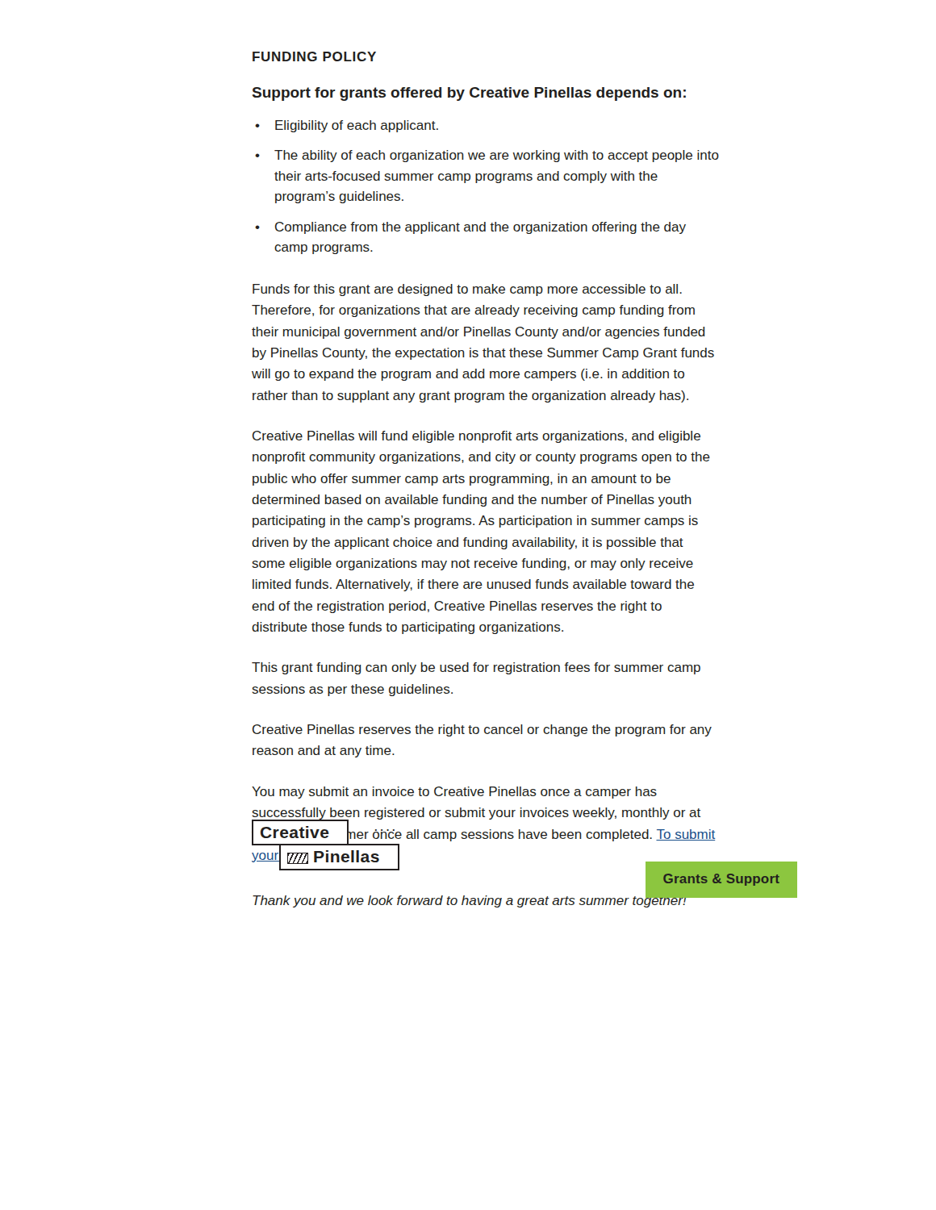FUNDING POLICY
Support for grants offered by Creative Pinellas depends on:
Eligibility of each applicant.
The ability of each organization we are working with to accept people into their arts-focused summer camp programs and comply with the program’s guidelines.
Compliance from the applicant and the organization offering the day camp programs.
Funds for this grant are designed to make camp more accessible to all. Therefore, for organizations that are already receiving camp funding from their municipal government and/or Pinellas County and/or agencies funded by Pinellas County, the expectation is that these Summer Camp Grant funds will go to expand the program and add more campers (i.e. in addition to rather than to supplant any grant program the organization already has).
Creative Pinellas will fund eligible nonprofit arts organizations, and eligible nonprofit community organizations, and city or county programs open to the public who offer summer camp arts programming, in an amount to be determined based on available funding and the number of Pinellas youth participating in the camp’s programs. As participation in summer camps is driven by the applicant choice and funding availability, it is possible that some eligible organizations may not receive funding, or may only receive limited funds. Alternatively, if there are unused funds available toward the end of the registration period, Creative Pinellas reserves the right to distribute those funds to participating organizations.
This grant funding can only be used for registration fees for summer camp sessions as per these guidelines.
Creative Pinellas reserves the right to cancel or change the program for any reason and at any time.
You may submit an invoice to Creative Pinellas once a camper has successfully been registered or submit your invoices weekly, monthly or at the end of Summer once all camp sessions have been completed. To submit your invoice, click here.
Thank you and we look forward to having a great arts summer together!
····
Creative
Pinellas
Grants & Support